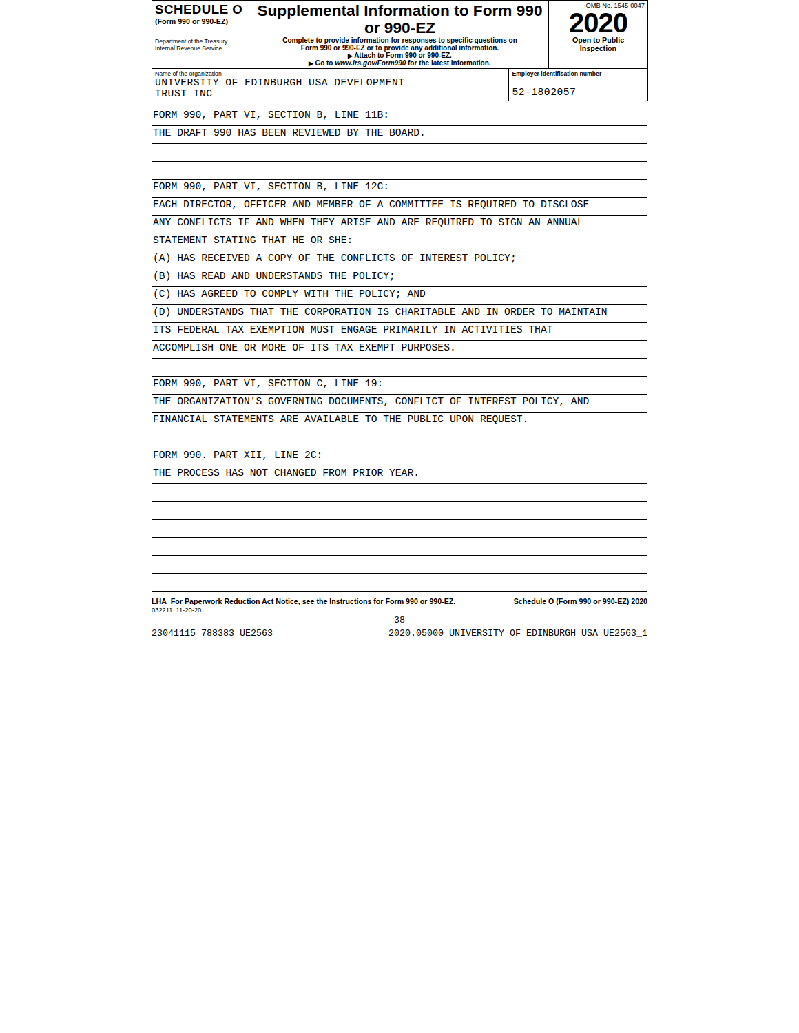SCHEDULE O
(Form 990 or 990-EZ)
Department of the Treasury
Internal Revenue Service
Supplemental Information to Form 990 or 990-EZ
Complete to provide information for responses to specific questions on
Form 990 or 990-EZ or to provide any additional information.
Attach to Form 990 or 990-EZ.
Go to www.irs.gov/Form990 for the latest information.
OMB No. 1545-0047
2020
Open to Public
Inspection
Name of the organization UNIVERSITY OF EDINBURGH USA DEVELOPMENT
TRUST INC
Employer identification number
52-1802057
FORM 990, PART VI, SECTION B, LINE 11B:
THE DRAFT 990 HAS BEEN REVIEWED BY THE BOARD.
FORM 990, PART VI, SECTION B, LINE 12C:
EACH DIRECTOR, OFFICER AND MEMBER OF A COMMITTEE IS REQUIRED TO DISCLOSE
ANY CONFLICTS IF AND WHEN THEY ARISE AND ARE REQUIRED TO SIGN AN ANNUAL
STATEMENT STATING THAT HE OR SHE:
(A) HAS RECEIVED A COPY OF THE CONFLICTS OF INTEREST POLICY;
(B) HAS READ AND UNDERSTANDS THE POLICY;
(C) HAS AGREED TO COMPLY WITH THE POLICY; AND
(D) UNDERSTANDS THAT THE CORPORATION IS CHARITABLE AND IN ORDER TO MAINTAIN
ITS FEDERAL TAX EXEMPTION MUST ENGAGE PRIMARILY IN ACTIVITIES THAT
ACCOMPLISH ONE OR MORE OF ITS TAX EXEMPT PURPOSES.
FORM 990, PART VI, SECTION C, LINE 19:
THE ORGANIZATION'S GOVERNING DOCUMENTS, CONFLICT OF INTEREST POLICY, AND
FINANCIAL STATEMENTS ARE AVAILABLE TO THE PUBLIC UPON REQUEST.
FORM 990. PART XII, LINE 2C:
THE PROCESS HAS NOT CHANGED FROM PRIOR YEAR.
LHA For Paperwork Reduction Act Notice, see the Instructions for Form 990 or 990-EZ.
Schedule O (Form 990 or 990-EZ) 2020
032211 11-20-20
38
23041115 788383 UE2563
2020.05000 UNIVERSITY OF EDINBURGH USA UE2563_1